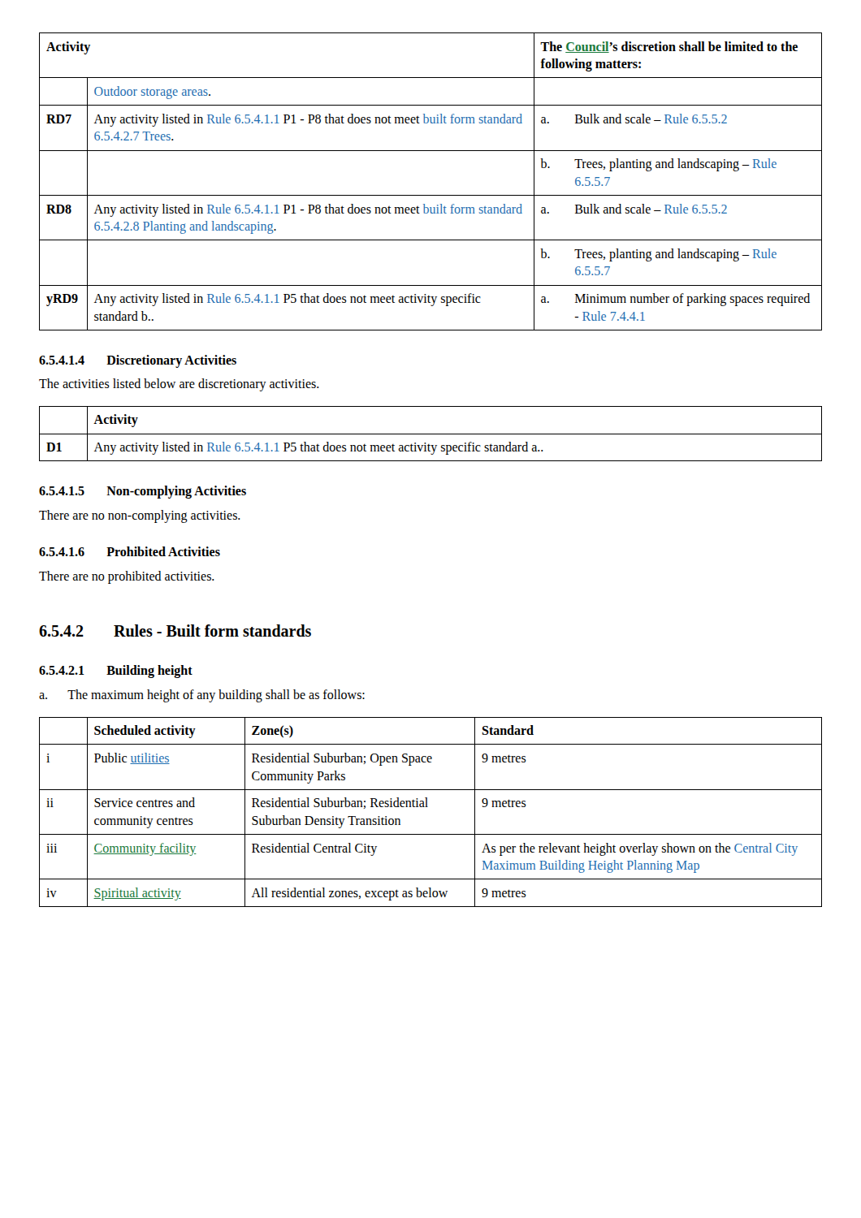| Activity | The Council ’s discretion shall be limited to the following matters: |
| --- | --- |
| | Outdoor storage areas . | |
| RD7 | Any activity listed in Rule 6.5.4.1.1 P1 - P8 that does not meet built form standard 6.5.4.2.7 Trees . | a. | Bulk and scale – Rule 6.5.5.2 |
| | | b. | Trees, planting and landscaping – Rule 6.5.5.7 |
| RD8 | Any activity listed in Rule 6.5.4.1.1 P1 - P8 that does not meet built form standard 6.5.4.2.8 Planting and landscaping . | a. | Bulk and scale – Rule 6.5.5.2 |
| | | b. | Trees, planting and landscaping – Rule 6.5.5.7 |
| yRD9 | Any activity listed in Rule 6.5.4.1.1 P5 that does not meet activity specific standard b.. | a. | Minimum number of parking spaces required - Rule 7.4.4.1 |
6.5.4.1.4 Discretionary Activities
The activities listed below are discretionary activities.
| | Activity |
| --- | --- |
| D1 | Any activity listed in Rule 6.5.4.1.1 P5 that does not meet activity specific standard a.. |
6.5.4.1.5 Non-complying Activities
There are no non-complying activities.
6.5.4.1.6 Prohibited Activities
There are no prohibited activities.
6.5.4.2 Rules - Built form standards
6.5.4.2.1 Building height
a. The maximum height of any building shall be as follows:
| | Scheduled activity | Zone(s) | Standard |
| --- | --- | --- | --- |
| i | Public utilities | Residential Suburban; Open Space Community Parks | 9 metres |
| ii | Service centres and community centres | Residential Suburban; Residential Suburban Density Transition | 9 metres |
| iii | Community facility | Residential Central City | As per the relevant height overlay shown on the Central City Maximum Building Height Planning Map |
| iv | Spiritual activity | All residential zones, except as below | 9 metres |